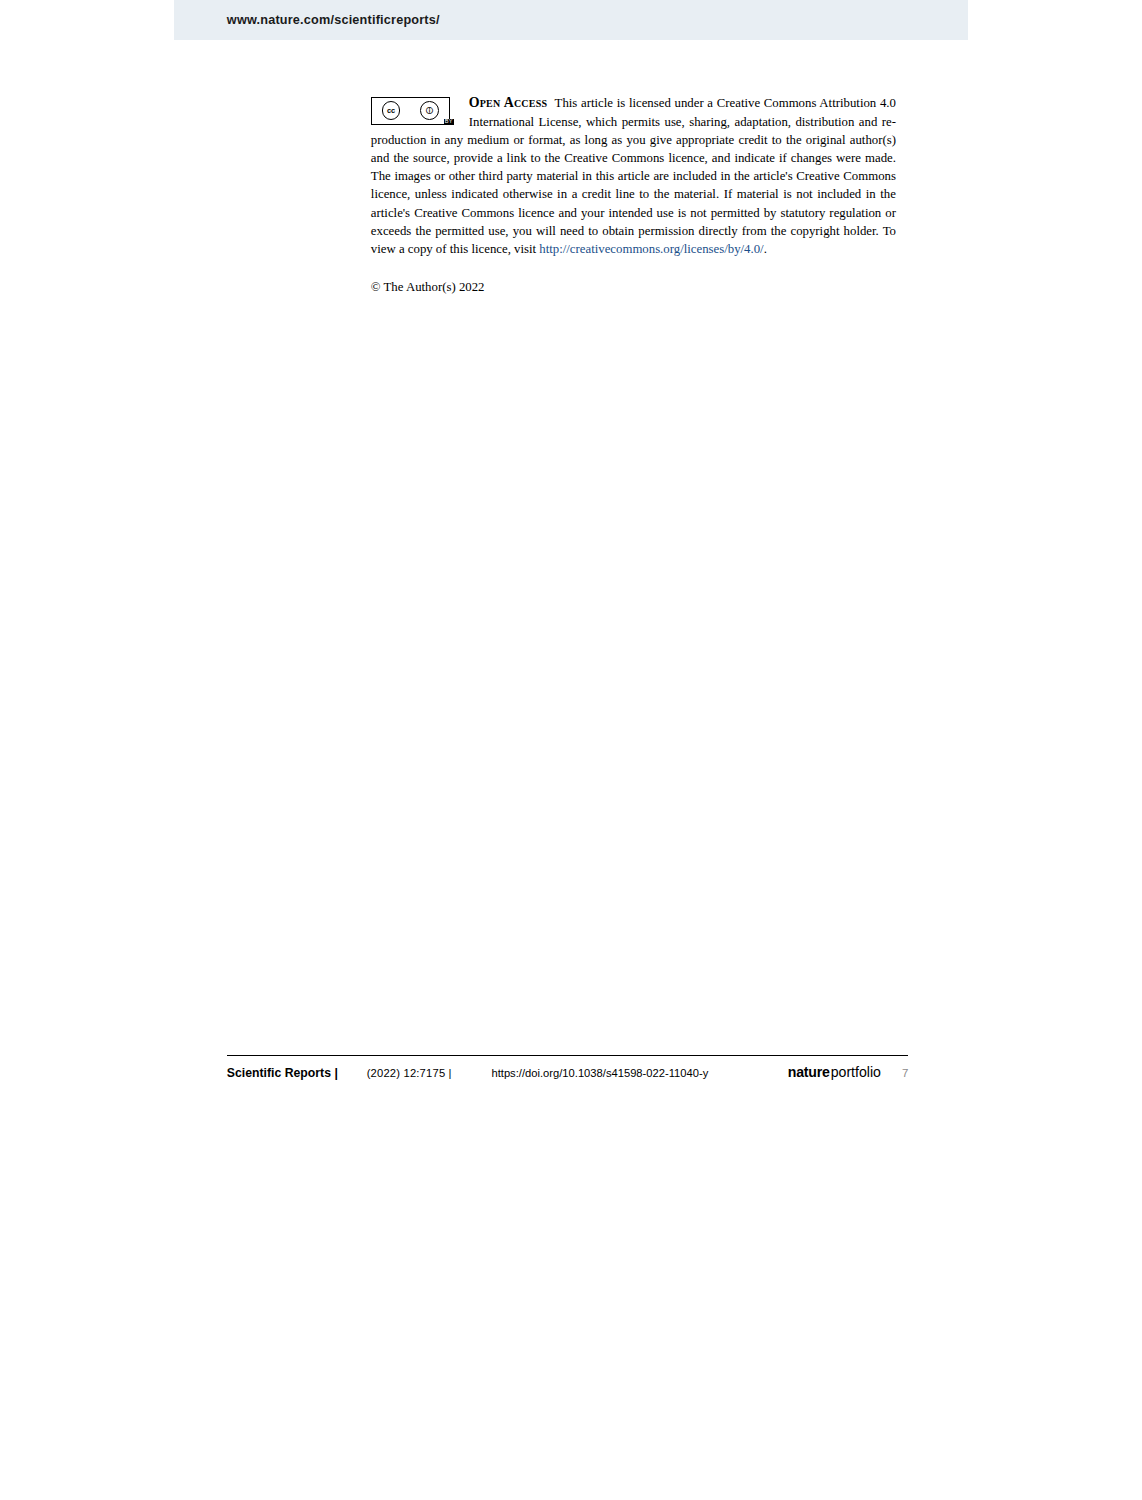www.nature.com/scientificreports/
cc ⓘ BY Open Access This article is licensed under a Creative Commons Attribution 4.0 International License, which permits use, sharing, adaptation, distribution and reproduction in any medium or format, as long as you give appropriate credit to the original author(s) and the source, provide a link to the Creative Commons licence, and indicate if changes were made. The images or other third party material in this article are included in the article's Creative Commons licence, unless indicated otherwise in a credit line to the material. If material is not included in the article's Creative Commons licence and your intended use is not permitted by statutory regulation or exceeds the permitted use, you will need to obtain permission directly from the copyright holder. To view a copy of this licence, visit http://creativecommons.org/licenses/by/4.0/.
© The Author(s) 2022
Scientific Reports | (2022) 12:7175 | https://doi.org/10.1038/s41598-022-11040-y nature portfolio 7